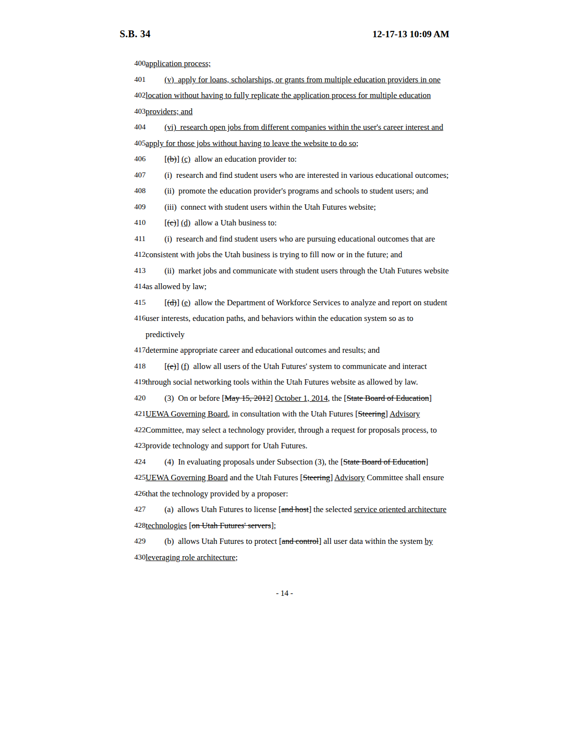S.B. 34 12-17-13 10:09 AM
| 400 | application process; |
| 401 | (v) apply for loans, scholarships, or grants from multiple education providers in one |
| 402 | location without having to fully replicate the application process for multiple education |
| 403 | providers; and |
| 404 | (vi) research open jobs from different companies within the user's career interest and |
| 405 | apply for those jobs without having to leave the website to do so; |
| 406 | [ (b) ] (c) allow an education provider to: |
| 407 | (i) research and find student users who are interested in various educational outcomes; |
| 408 | (ii) promote the education provider's programs and schools to student users; and |
| 409 | (iii) connect with student users within the Utah Futures website; |
| 410 | [ (c) ] (d) allow a Utah business to: |
| 411 | (i) research and find student users who are pursuing educational outcomes that are |
| 412 | consistent with jobs the Utah business is trying to fill now or in the future; and |
| 413 | (ii) market jobs and communicate with student users through the Utah Futures website |
| 414 | as allowed by law; |
| 415 | [ (d) ] (e) allow the Department of Workforce Services to analyze and report on student |
| 416 | user interests, education paths, and behaviors within the education system so as to predictively |
| 417 | determine appropriate career and educational outcomes and results; and |
| 418 | [ (e) ] (f) allow all users of the Utah Futures' system to communicate and interact |
| 419 | through social networking tools within the Utah Futures website as allowed by law. |
| 420 | (3) On or before [ May 15, 2012 ] October 1, 2014 , the [ State Board of Education ] |
| 421 | UEWA Governing Board , in consultation with the Utah Futures [ Steering ] Advisory |
| 422 | Committee, may select a technology provider, through a request for proposals process, to |
| 423 | provide technology and support for Utah Futures. |
| 424 | (4) In evaluating proposals under Subsection (3), the [ State Board of Education ] |
| 425 | UEWA Governing Board and the Utah Futures [ Steering ] Advisory Committee shall ensure |
| 426 | that the technology provided by a proposer: |
| 427 | (a) allows Utah Futures to license [ and host ] the selected service oriented architecture |
| 428 | technologies [ on Utah Futures' servers ]; |
| 429 | (b) allows Utah Futures to protect [ and control ] all user data within the system by |
| 430 | leveraging role architecture ; |
- 14 -